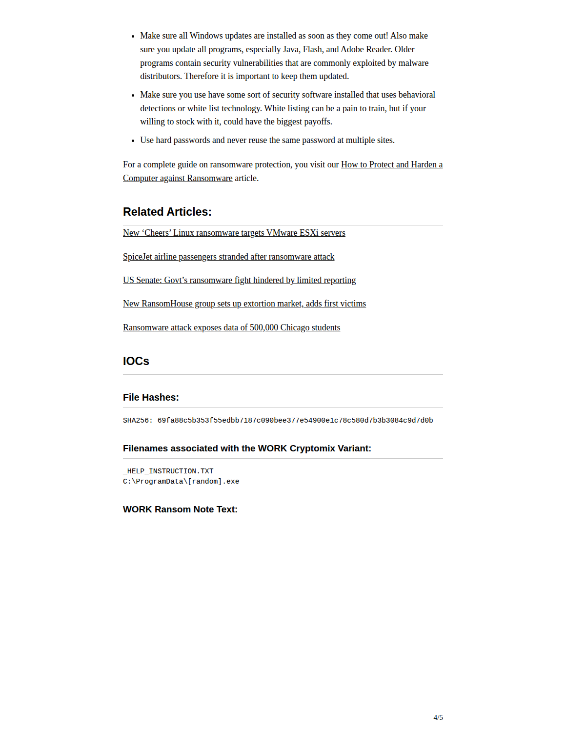Make sure all Windows updates are installed as soon as they come out! Also make sure you update all programs, especially Java, Flash, and Adobe Reader. Older programs contain security vulnerabilities that are commonly exploited by malware distributors. Therefore it is important to keep them updated.
Make sure you use have some sort of security software installed that uses behavioral detections or white list technology. White listing can be a pain to train, but if your willing to stock with it, could have the biggest payoffs.
Use hard passwords and never reuse the same password at multiple sites.
For a complete guide on ransomware protection, you visit our How to Protect and Harden a Computer against Ransomware article.
Related Articles:
New ‘Cheers’ Linux ransomware targets VMware ESXi servers
SpiceJet airline passengers stranded after ransomware attack
US Senate: Govt’s ransomware fight hindered by limited reporting
New RansomHouse group sets up extortion market, adds first victims
Ransomware attack exposes data of 500,000 Chicago students
IOCs
File Hashes:
SHA256: 69fa88c5b353f55edbb7187c090bee377e54900e1c78c580d7b3b3084c9d7d0b
Filenames associated with the WORK Cryptomix Variant:
_HELP_INSTRUCTION.TXT
C:\ProgramData\[random].exe
WORK Ransom Note Text:
4/5